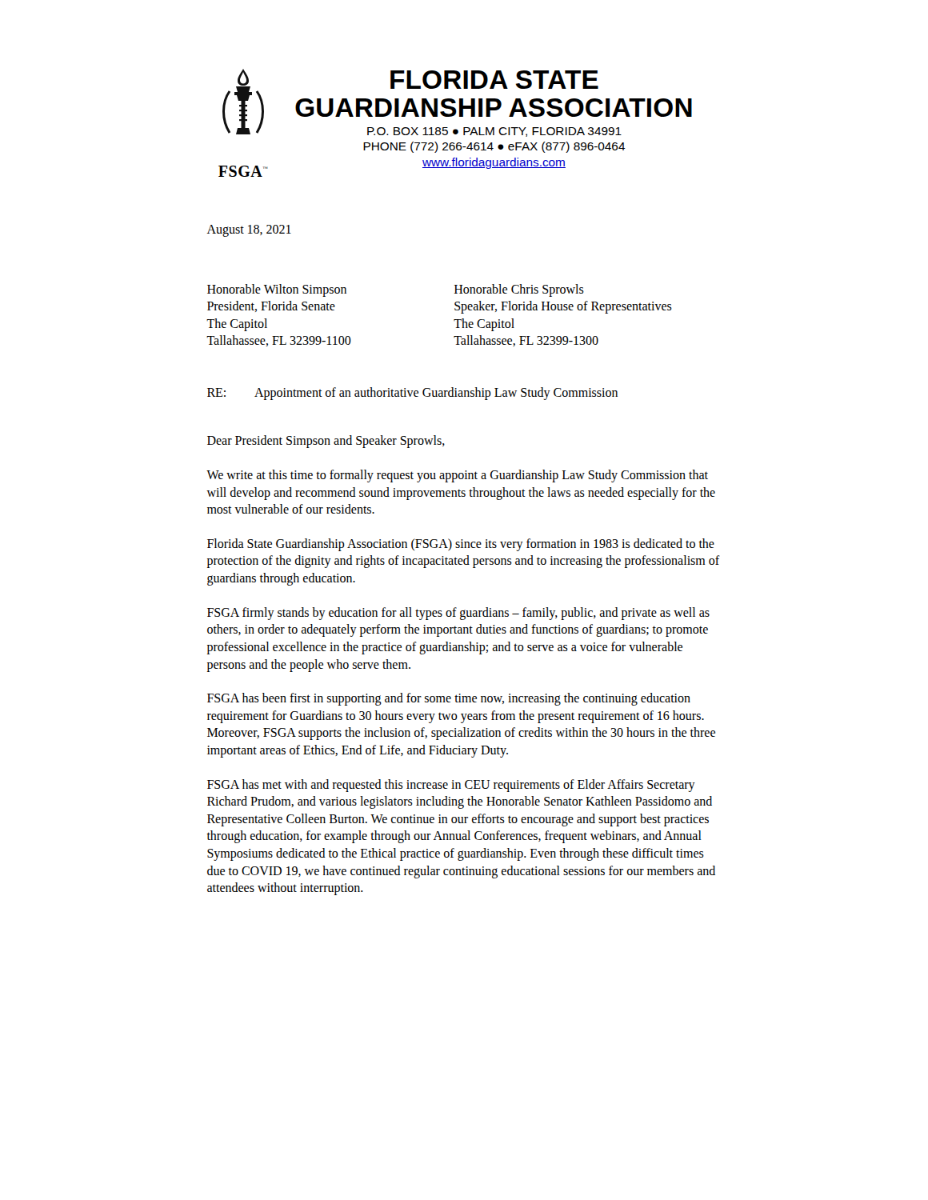FSGA™
FLORIDA STATE GUARDIANSHIP ASSOCIATION
P.O. BOX 1185 ● PALM CITY, FLORIDA 34991
PHONE (772) 266-4614 ● eFAX (877) 896-0464
www.floridaguardians.com
August 18, 2021
| Honorable Wilton Simpson President, Florida Senate The Capitol Tallahassee, FL 32399-1100 | Honorable Chris Sprowls Speaker, Florida House of Representatives The Capitol Tallahassee, FL 32399-1300 |
RE: Appointment of an authoritative Guardianship Law Study Commission
Dear President Simpson and Speaker Sprowls,
We write at this time to formally request you appoint a Guardianship Law Study Commission that will develop and recommend sound improvements throughout the laws as needed especially for the most vulnerable of our residents.
Florida State Guardianship Association (FSGA) since its very formation in 1983 is dedicated to the protection of the dignity and rights of incapacitated persons and to increasing the professionalism of guardians through education.
FSGA firmly stands by education for all types of guardians – family, public, and private as well as others, in order to adequately perform the important duties and functions of guardians; to promote professional excellence in the practice of guardianship; and to serve as a voice for vulnerable persons and the people who serve them.
FSGA has been first in supporting and for some time now, increasing the continuing education requirement for Guardians to 30 hours every two years from the present requirement of 16 hours. Moreover, FSGA supports the inclusion of, specialization of credits within the 30 hours in the three important areas of Ethics, End of Life, and Fiduciary Duty.
FSGA has met with and requested this increase in CEU requirements of Elder Affairs Secretary Richard Prudom, and various legislators including the Honorable Senator Kathleen Passidomo and Representative Colleen Burton. We continue in our efforts to encourage and support best practices through education, for example through our Annual Conferences, frequent webinars, and Annual Symposiums dedicated to the Ethical practice of guardianship. Even through these difficult times due to COVID 19, we have continued regular continuing educational sessions for our members and attendees without interruption.